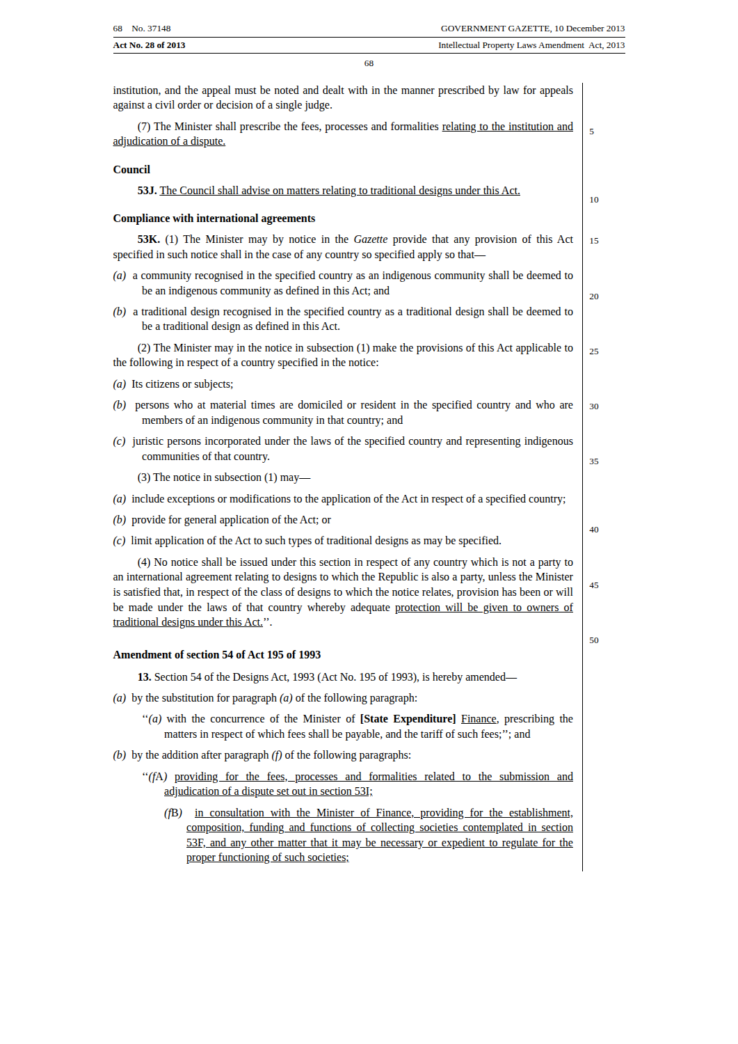68 No. 37148
GOVERNMENT GAZETTE, 10 December 2013
Act No. 28 of 2013
Intellectual Property Laws Amendment Act, 2013
68
institution, and the appeal must be noted and dealt with in the manner prescribed by law for appeals against a civil order or decision of a single judge.
(7) The Minister shall prescribe the fees, processes and formalities relating to the institution and adjudication of a dispute.
Council
53J. The Council shall advise on matters relating to traditional designs under this Act.
Compliance with international agreements
53K. (1) The Minister may by notice in the Gazette provide that any provision of this Act specified in such notice shall in the case of any country so specified apply so that—
(a) a community recognised in the specified country as an indigenous community shall be deemed to be an indigenous community as defined in this Act; and
(b) a traditional design recognised in the specified country as a traditional design shall be deemed to be a traditional design as defined in this Act.
(2) The Minister may in the notice in subsection (1) make the provisions of this Act applicable to the following in respect of a country specified in the notice:
(a) Its citizens or subjects;
(b) persons who at material times are domiciled or resident in the specified country and who are members of an indigenous community in that country; and
(c) juristic persons incorporated under the laws of the specified country and representing indigenous communities of that country.
(3) The notice in subsection (1) may—
(a) include exceptions or modifications to the application of the Act in respect of a specified country;
(b) provide for general application of the Act; or
(c) limit application of the Act to such types of traditional designs as may be specified.
(4) No notice shall be issued under this section in respect of any country which is not a party to an international agreement relating to designs to which the Republic is also a party, unless the Minister is satisfied that, in respect of the class of designs to which the notice relates, provision has been or will be made under the laws of that country whereby adequate protection will be given to owners of traditional designs under this Act.’’.
Amendment of section 54 of Act 195 of 1993
13. Section 54 of the Designs Act, 1993 (Act No. 195 of 1993), is hereby amended—
(a) by the substitution for paragraph (a) of the following paragraph:
‘‘(a) with the concurrence of the Minister of [State Expenditure] Finance, prescribing the matters in respect of which fees shall be payable, and the tariff of such fees;’’; and
(b) by the addition after paragraph (f) of the following paragraphs:
‘‘(f A) providing for the fees, processes and formalities related to the submission and adjudication of a dispute set out in section 53I;
(f B) in consultation with the Minister of Finance, providing for the establishment, composition, funding and functions of collecting societies contemplated in section 53F, and any other matter that it may be necessary or expedient to regulate for the proper functioning of such societies;
5 10 15 20 25 30 35 40 45 50